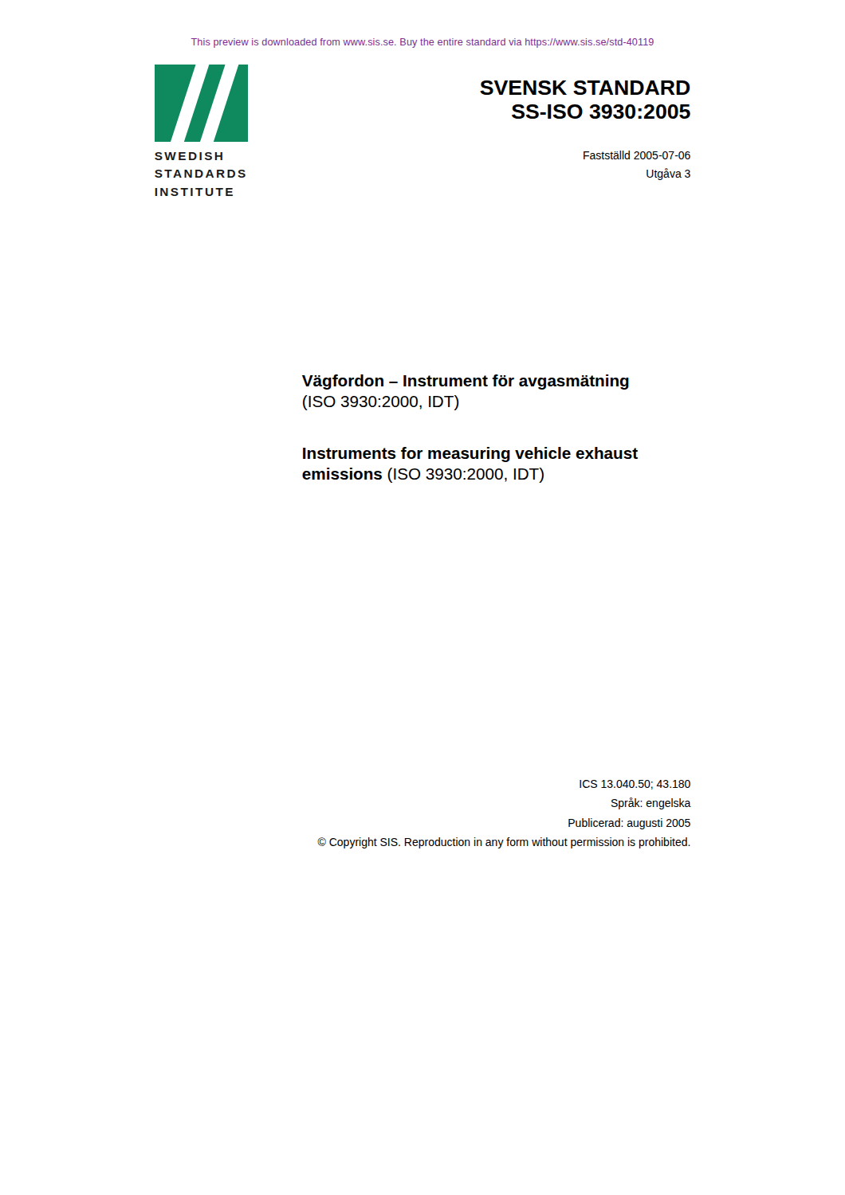This preview is downloaded from www.sis.se. Buy the entire standard via https://www.sis.se/std-40119
SWEDISH
STANDARDS
INSTITUTE
SVENSK STANDARD
SS-ISO 3930:2005
Fastställd 2005-07-06
Utgåva 3
Vägfordon – Instrument för avgasmätning
(ISO 3930:2000, IDT)
Instruments for measuring vehicle exhaust
emissions (ISO 3930:2000, IDT)
ICS 13.040.50; 43.180
Språk: engelska
Publicerad: augusti 2005
© Copyright SIS. Reproduction in any form without permission is prohibited.